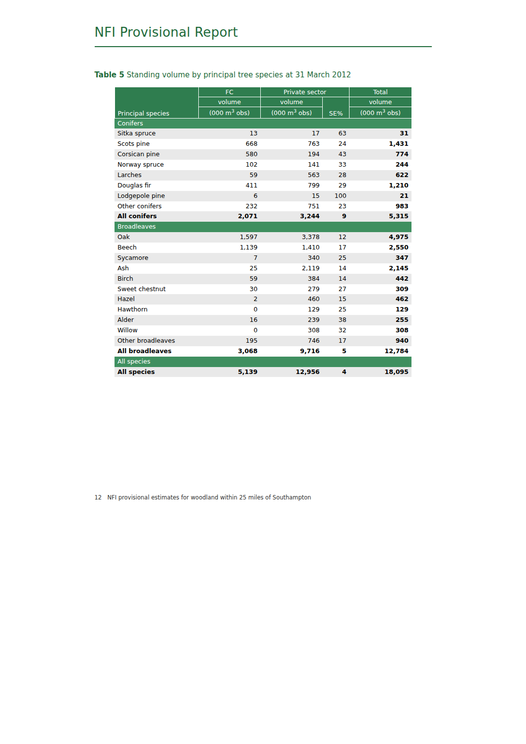NFI Provisional Report
Table 5 Standing volume by principal tree species at 31 March 2012
| Principal species | FC | Private sector | Total |
| --- | --- | --- | --- |
| volume | volume | SE% | volume |
| (000 m 3 obs) | (000 m 3 obs) | (000 m 3 obs) |
| Conifers |
| Sitka spruce | 13 | 17 | 63 | 31 |
| Scots pine | 668 | 763 | 24 | 1,431 |
| Corsican pine | 580 | 194 | 43 | 774 |
| Norway spruce | 102 | 141 | 33 | 244 |
| Larches | 59 | 563 | 28 | 622 |
| Douglas fir | 411 | 799 | 29 | 1,210 |
| Lodgepole pine | 6 | 15 | 100 | 21 |
| Other conifers | 232 | 751 | 23 | 983 |
| All conifers | 2,071 | 3,244 | 9 | 5,315 |
| Broadleaves |
| Oak | 1,597 | 3,378 | 12 | 4,975 |
| Beech | 1,139 | 1,410 | 17 | 2,550 |
| Sycamore | 7 | 340 | 25 | 347 |
| Ash | 25 | 2,119 | 14 | 2,145 |
| Birch | 59 | 384 | 14 | 442 |
| Sweet chestnut | 30 | 279 | 27 | 309 |
| Hazel | 2 | 460 | 15 | 462 |
| Hawthorn | 0 | 129 | 25 | 129 |
| Alder | 16 | 239 | 38 | 255 |
| Willow | 0 | 308 | 32 | 308 |
| Other broadleaves | 195 | 746 | 17 | 940 |
| All broadleaves | 3,068 | 9,716 | 5 | 12,784 |
| All species |
| All species | 5,139 | 12,956 | 4 | 18,095 |
12 NFI provisional estimates for woodland within 25 miles of Southampton